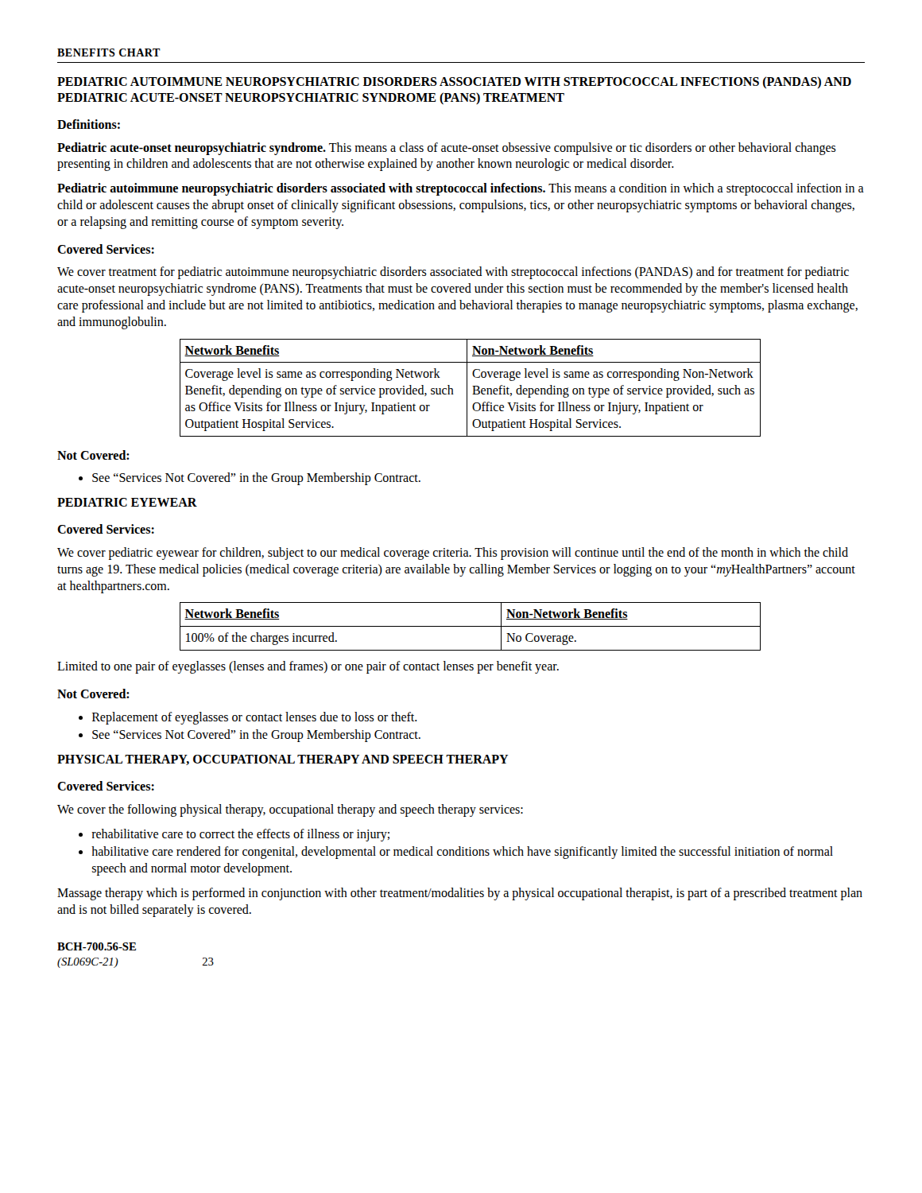BENEFITS CHART
Pediatric Autoimmune Neuropsychiatric Disorders Associated with Streptococcal Infections (PANDAS) and Pediatric Acute-Onset Neuropsychiatric Syndrome (PANS) Treatment
Definitions:
Pediatric acute-onset neuropsychiatric syndrome. This means a class of acute-onset obsessive compulsive or tic disorders or other behavioral changes presenting in children and adolescents that are not otherwise explained by another known neurologic or medical disorder.
Pediatric autoimmune neuropsychiatric disorders associated with streptococcal infections. This means a condition in which a streptococcal infection in a child or adolescent causes the abrupt onset of clinically significant obsessions, compulsions, tics, or other neuropsychiatric symptoms or behavioral changes, or a relapsing and remitting course of symptom severity.
Covered Services:
We cover treatment for pediatric autoimmune neuropsychiatric disorders associated with streptococcal infections (PANDAS) and for treatment for pediatric acute-onset neuropsychiatric syndrome (PANS). Treatments that must be covered under this section must be recommended by the member's licensed health care professional and include but are not limited to antibiotics, medication and behavioral therapies to manage neuropsychiatric symptoms, plasma exchange, and immunoglobulin.
| Network Benefits | Non-Network Benefits |
| --- | --- |
| Coverage level is same as corresponding Network Benefit, depending on type of service provided, such as Office Visits for Illness or Injury, Inpatient or Outpatient Hospital Services. | Coverage level is same as corresponding Non-Network Benefit, depending on type of service provided, such as Office Visits for Illness or Injury, Inpatient or Outpatient Hospital Services. |
Not Covered:
See “Services Not Covered” in the Group Membership Contract.
Pediatric Eyewear
Covered Services:
We cover pediatric eyewear for children, subject to our medical coverage criteria. This provision will continue until the end of the month in which the child turns age 19. These medical policies (medical coverage criteria) are available by calling Member Services or logging on to your “my HealthPartners” account at healthpartners.com.
| Network Benefits | Non-Network Benefits |
| --- | --- |
| 100% of the charges incurred. | No Coverage. |
Limited to one pair of eyeglasses (lenses and frames) or one pair of contact lenses per benefit year.
Not Covered:
Replacement of eyeglasses or contact lenses due to loss or theft.
See “Services Not Covered” in the Group Membership Contract.
Physical Therapy, Occupational Therapy and Speech Therapy
Covered Services:
We cover the following physical therapy, occupational therapy and speech therapy services:
rehabilitative care to correct the effects of illness or injury;
habilitative care rendered for congenital, developmental or medical conditions which have significantly limited the successful initiation of normal speech and normal motor development.
Massage therapy which is performed in conjunction with other treatment/modalities by a physical occupational therapist, is part of a prescribed treatment plan and is not billed separately is covered.
BCH-700.56-SE
(SL069C-21) 23